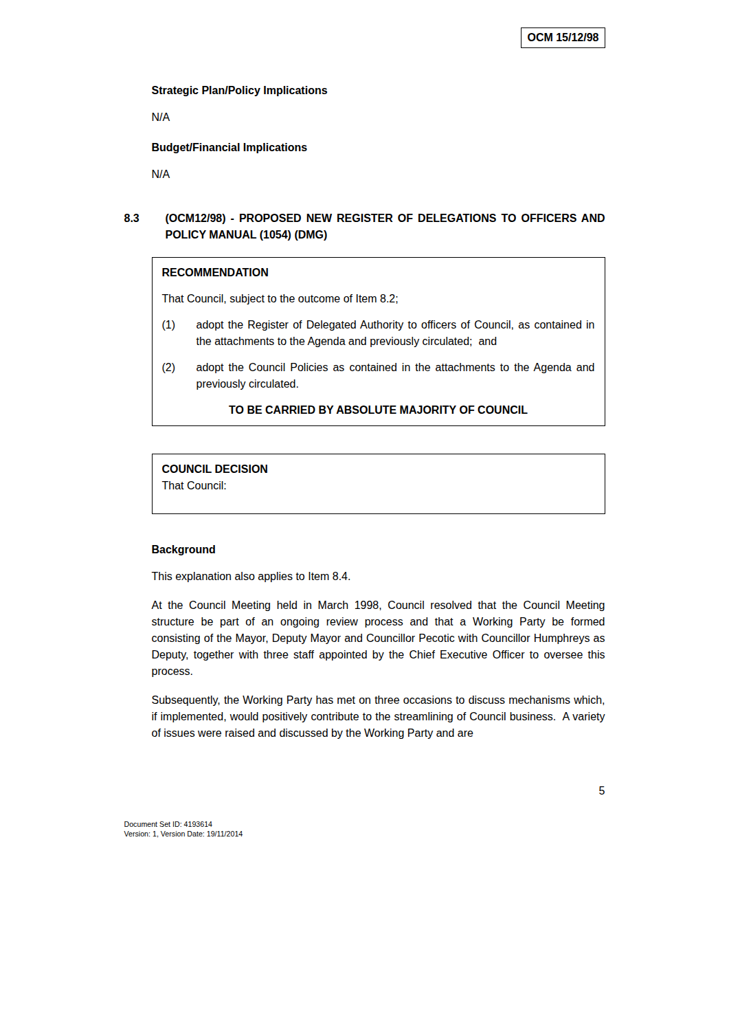OCM 15/12/98
Strategic Plan/Policy Implications
N/A
Budget/Financial Implications
N/A
8.3
(OCM12/98) - PROPOSED NEW REGISTER OF DELEGATIONS TO OFFICERS AND POLICY MANUAL (1054) (DMG)
RECOMMENDATION
That Council, subject to the outcome of Item 8.2;
(1)
adopt the Register of Delegated Authority to officers of Council, as contained in the attachments to the Agenda and previously circulated; and
(2)
adopt the Council Policies as contained in the attachments to the Agenda and previously circulated.
TO BE CARRIED BY ABSOLUTE MAJORITY OF COUNCIL
COUNCIL DECISION
That Council:
Background
This explanation also applies to Item 8.4.
At the Council Meeting held in March 1998, Council resolved that the Council Meeting structure be part of an ongoing review process and that a Working Party be formed consisting of the Mayor, Deputy Mayor and Councillor Pecotic with Councillor Humphreys as Deputy, together with three staff appointed by the Chief Executive Officer to oversee this process.
Subsequently, the Working Party has met on three occasions to discuss mechanisms which, if implemented, would positively contribute to the streamlining of Council business. A variety of issues were raised and discussed by the Working Party and are
5
Document Set ID: 4193614
Version: 1, Version Date: 19/11/2014